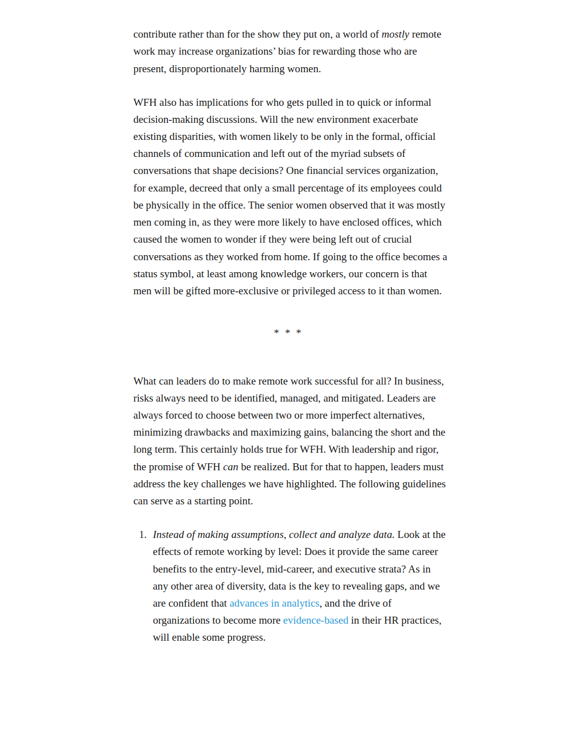contribute rather than for the show they put on, a world of mostly remote work may increase organizations’ bias for rewarding those who are present, disproportionately harming women.
WFH also has implications for who gets pulled in to quick or informal decision-making discussions. Will the new environment exacerbate existing disparities, with women likely to be only in the formal, official channels of communication and left out of the myriad subsets of conversations that shape decisions? One financial services organization, for example, decreed that only a small percentage of its employees could be physically in the office. The senior women observed that it was mostly men coming in, as they were more likely to have enclosed offices, which caused the women to wonder if they were being left out of crucial conversations as they worked from home. If going to the office becomes a status symbol, at least among knowledge workers, our concern is that men will be gifted more-exclusive or privileged access to it than women.
***
What can leaders do to make remote work successful for all? In business, risks always need to be identified, managed, and mitigated. Leaders are always forced to choose between two or more imperfect alternatives, minimizing drawbacks and maximizing gains, balancing the short and the long term. This certainly holds true for WFH. With leadership and rigor, the promise of WFH can be realized. But for that to happen, leaders must address the key challenges we have highlighted. The following guidelines can serve as a starting point.
Instead of making assumptions, collect and analyze data. Look at the effects of remote working by level: Does it provide the same career benefits to the entry-level, mid-career, and executive strata? As in any other area of diversity, data is the key to revealing gaps, and we are confident that advances in analytics, and the drive of organizations to become more evidence-based in their HR practices, will enable some progress.